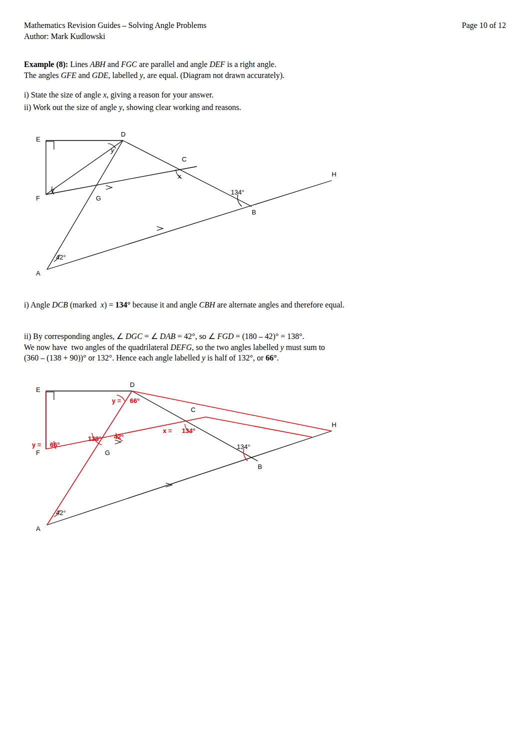Mathematics Revision Guides – Solving Angle Problems
Page 10 of 12
Author: Mark Kudlowski
Example (8): Lines ABH and FGC are parallel and angle DEF is a right angle.
The angles GFE and GDE, labelled y, are equal. (Diagram not drawn accurately).
i) State the size of angle x, giving a reason for your answer.
ii) Work out the size of angle y, showing clear working and reasons.
E D C H F G B A y y x 134° 42°
i) Angle DCB (marked x) = 134° because it and angle CBH are alternate angles and therefore equal.
ii) By corresponding angles, ∠ DGC = ∠ DAB = 42°, so ∠ FGD = (180 – 42)° = 138°.
We now have two angles of the quadrilateral DEFG, so the two angles labelled y must sum to
(360 – (138 + 90))° or 132°. Hence each angle labelled y is half of 132°, or 66°.
E D C H F G B A y = 66° y = 66° 138° 42° x = 134° 134° 42°